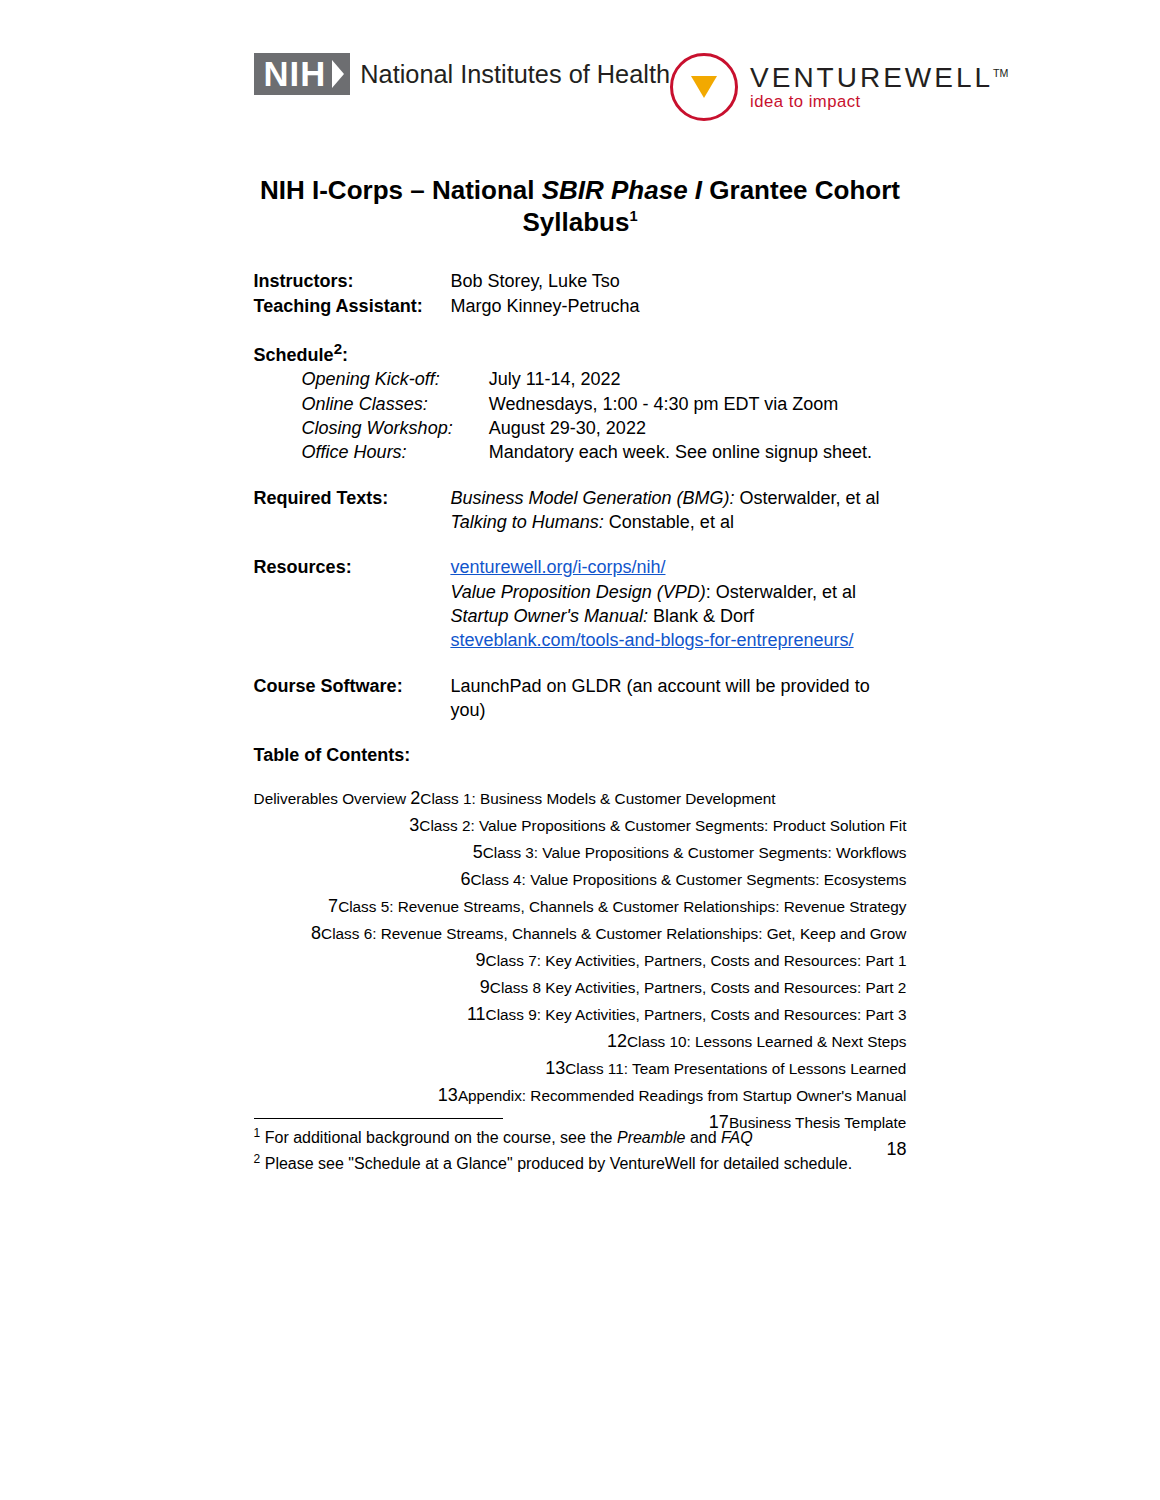NIH National Institutes of Health
VENTUREWELLTM
idea to impact
NIH I-Corps – National SBIR Phase I Grantee Cohort
Syllabus1
Instructors:
Bob Storey, Luke Tso
Teaching Assistant:
Margo Kinney-Petrucha
Schedule2:
Opening Kick-off:
July 11-14, 2022
Online Classes:
Wednesdays, 1:00 - 4:30 pm EDT via Zoom
Closing Workshop:
August 29-30, 2022
Office Hours:
Mandatory each week. See online signup sheet.
Required Texts:
Business Model Generation (BMG): Osterwalder, et al
Talking to Humans: Constable, et al
Resources:
venturewell.org/i-corps/nih/
Value Proposition Design (VPD): Osterwalder, et al
Startup Owner's Manual: Blank & Dorf
steveblank.com/tools-and-blogs-for-entrepreneurs/
Course Software:
LaunchPad on GLDR (an account will be provided to you)
Table of Contents:
Deliverables Overview 2 Class 1: Business Models & Customer Development 3 Class 2: Value Propositions & Customer Segments: Product Solution Fit 5 Class 3: Value Propositions & Customer Segments: Workflows 6 Class 4: Value Propositions & Customer Segments: Ecosystems 7 Class 5: Revenue Streams, Channels & Customer Relationships: Revenue Strategy 8 Class 6: Revenue Streams, Channels & Customer Relationships: Get, Keep and Grow 9 Class 7: Key Activities, Partners, Costs and Resources: Part 1 9 Class 8 Key Activities, Partners, Costs and Resources: Part 2 11 Class 9: Key Activities, Partners, Costs and Resources: Part 3 12 Class 10: Lessons Learned & Next Steps 13 Class 11: Team Presentations of Lessons Learned 13 Appendix: Recommended Readings from Startup Owner's Manual 17 Business Thesis Template 18
1 For additional background on the course, see the Preamble and FAQ
2 Please see "Schedule at a Glance" produced by VentureWell for detailed schedule.